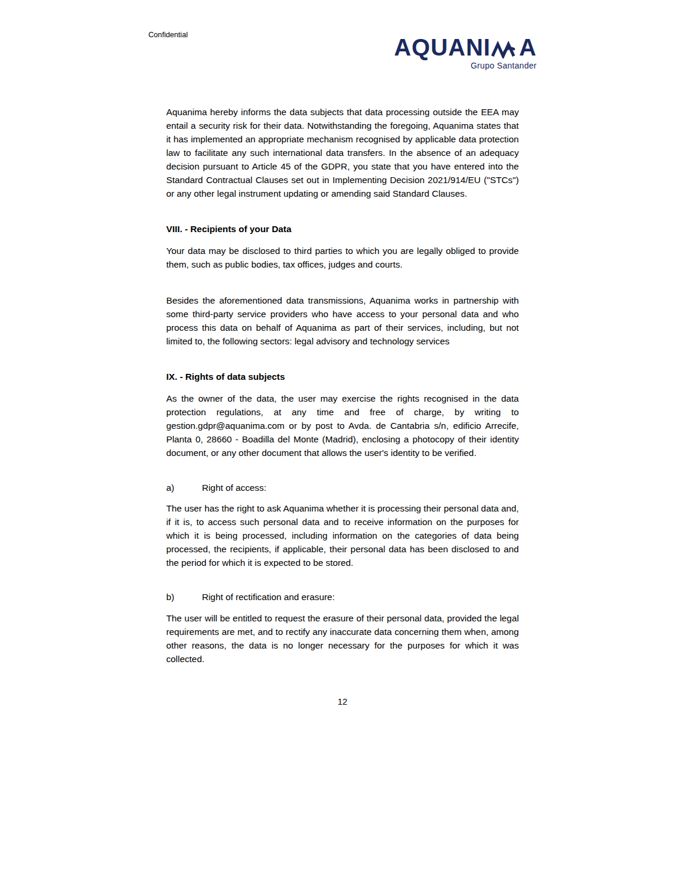Confidential
AQUANIA
Grupo Santander
Aquanima hereby informs the data subjects that data processing outside the EEA may entail a security risk for their data. Notwithstanding the foregoing, Aquanima states that it has implemented an appropriate mechanism recognised by applicable data protection law to facilitate any such international data transfers. In the absence of an adequacy decision pursuant to Article 45 of the GDPR, you state that you have entered into the Standard Contractual Clauses set out in Implementing Decision 2021/914/EU ("STCs") or any other legal instrument updating or amending said Standard Clauses.
VIII. - Recipients of your Data
Your data may be disclosed to third parties to which you are legally obliged to provide them, such as public bodies, tax offices, judges and courts.
Besides the aforementioned data transmissions, Aquanima works in partnership with some third-party service providers who have access to your personal data and who process this data on behalf of Aquanima as part of their services, including, but not limited to, the following sectors: legal advisory and technology services
IX. - Rights of data subjects
As the owner of the data, the user may exercise the rights recognised in the data protection regulations, at any time and free of charge, by writing to gestion.gdpr@aquanima.com or by post to Avda. de Cantabria s/n, edificio Arrecife, Planta 0, 28660 - Boadilla del Monte (Madrid), enclosing a photocopy of their identity document, or any other document that allows the user's identity to be verified.
a) Right of access:
The user has the right to ask Aquanima whether it is processing their personal data and, if it is, to access such personal data and to receive information on the purposes for which it is being processed, including information on the categories of data being processed, the recipients, if applicable, their personal data has been disclosed to and the period for which it is expected to be stored.
b) Right of rectification and erasure:
The user will be entitled to request the erasure of their personal data, provided the legal requirements are met, and to rectify any inaccurate data concerning them when, among other reasons, the data is no longer necessary for the purposes for which it was collected.
12